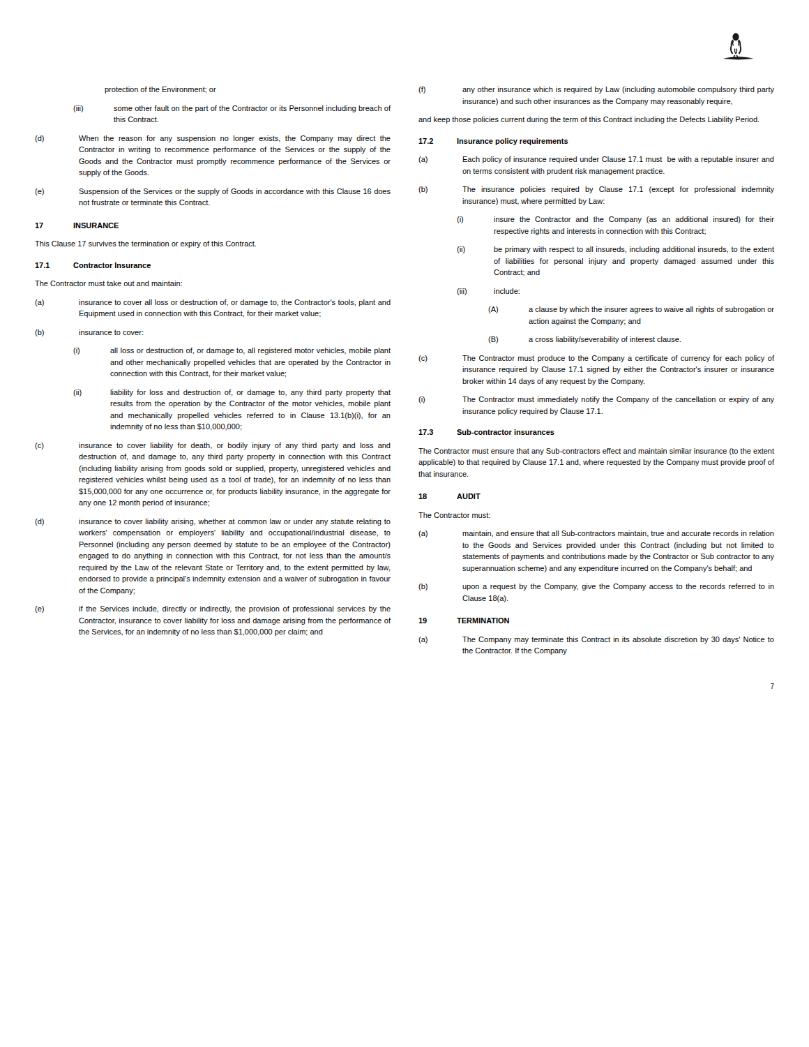protection of the Environment; or
(iii)
some other fault on the part of the Contractor or its Personnel including breach of this Contract.
(d)
When the reason for any suspension no longer exists, the Company may direct the Contractor in writing to recommence performance of the Services or the supply of the Goods and the Contractor must promptly recommence performance of the Services or supply of the Goods.
(e)
Suspension of the Services or the supply of Goods in accordance with this Clause 16 does not frustrate or terminate this Contract.
17 INSURANCE
This Clause 17 survives the termination or expiry of this Contract.
17.1 Contractor Insurance
The Contractor must take out and maintain:
(a)
insurance to cover all loss or destruction of, or damage to, the Contractor's tools, plant and Equipment used in connection with this Contract, for their market value;
(b)
insurance to cover:
(i)
all loss or destruction of, or damage to, all registered motor vehicles, mobile plant and other mechanically propelled vehicles that are operated by the Contractor in connection with this Contract, for their market value;
(ii)
liability for loss and destruction of, or damage to, any third party property that results from the operation by the Contractor of the motor vehicles, mobile plant and mechanically propelled vehicles referred to in Clause 13.1(b)(i), for an indemnity of no less than $10,000,000;
(c)
insurance to cover liability for death, or bodily injury of any third party and loss and destruction of, and damage to, any third party property in connection with this Contract (including liability arising from goods sold or supplied, property, unregistered vehicles and registered vehicles whilst being used as a tool of trade), for an indemnity of no less than $15,000,000 for any one occurrence or, for products liability insurance, in the aggregate for any one 12 month period of insurance;
(d)
insurance to cover liability arising, whether at common law or under any statute relating to workers' compensation or employers' liability and occupational/industrial disease, to Personnel (including any person deemed by statute to be an employee of the Contractor) engaged to do anything in connection with this Contract, for not less than the amount/s required by the Law of the relevant State or Territory and, to the extent permitted by law, endorsed to provide a principal's indemnity extension and a waiver of subrogation in favour of the Company;
(e)
if the Services include, directly or indirectly, the provision of professional services by the Contractor, insurance to cover liability for loss and damage arising from the performance of the Services, for an indemnity of no less than $1,000,000 per claim; and
(f)
any other insurance which is required by Law (including automobile compulsory third party insurance) and such other insurances as the Company may reasonably require,
and keep those policies current during the term of this Contract including the Defects Liability Period.
17.2 Insurance policy requirements
(a)
Each policy of insurance required under Clause 17.1 must be with a reputable insurer and on terms consistent with prudent risk management practice.
(b)
The insurance policies required by Clause 17.1 (except for professional indemnity insurance) must, where permitted by Law:
(i)
insure the Contractor and the Company (as an additional insured) for their respective rights and interests in connection with this Contract;
(ii)
be primary with respect to all insureds, including additional insureds, to the extent of liabilities for personal injury and property damaged assumed under this Contract; and
(iii)
include:
(A)
a clause by which the insurer agrees to waive all rights of subrogation or action against the Company; and
(B)
a cross liability/severability of interest clause.
(c)
The Contractor must produce to the Company a certificate of currency for each policy of insurance required by Clause 17.1 signed by either the Contractor's insurer or insurance broker within 14 days of any request by the Company.
(i)
The Contractor must immediately notify the Company of the cancellation or expiry of any insurance policy required by Clause 17.1.
17.3 Sub-contractor insurances
The Contractor must ensure that any Sub-contractors effect and maintain similar insurance (to the extent applicable) to that required by Clause 17.1 and, where requested by the Company must provide proof of that insurance.
18 AUDIT
The Contractor must:
(a)
maintain, and ensure that all Sub-contractors maintain, true and accurate records in relation to the Goods and Services provided under this Contract (including but not limited to statements of payments and contributions made by the Contractor or Sub contractor to any superannuation scheme) and any expenditure incurred on the Company's behalf; and
(b)
upon a request by the Company, give the Company access to the records referred to in Clause 18(a).
19 TERMINATION
(a)
The Company may terminate this Contract in its absolute discretion by 30 days' Notice to the Contractor. If the Company
7